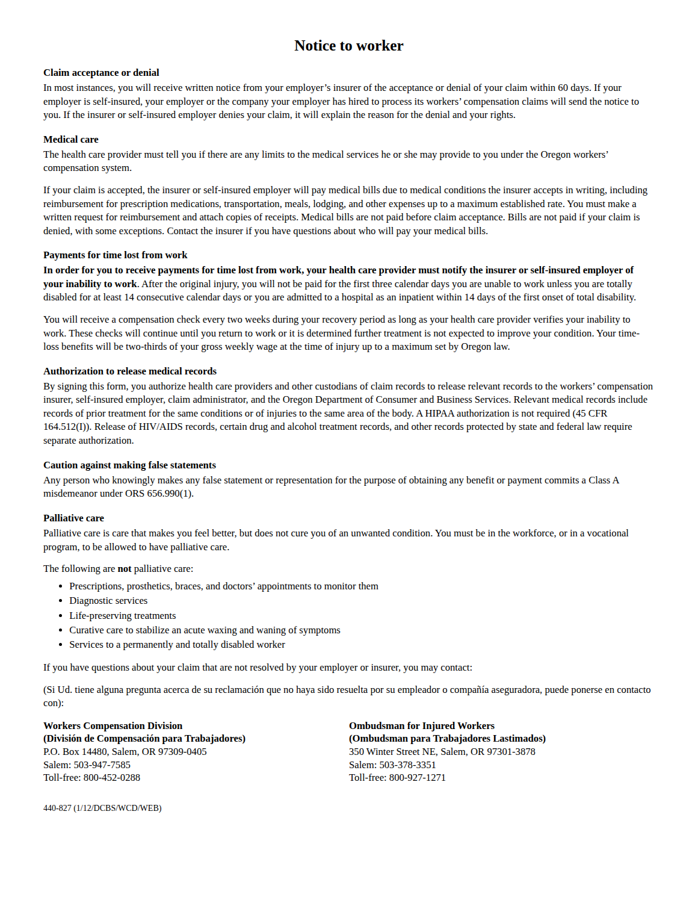Notice to worker
Claim acceptance or denial
In most instances, you will receive written notice from your employer’s insurer of the acceptance or denial of your claim within 60 days. If your employer is self-insured, your employer or the company your employer has hired to process its workers’ compensation claims will send the notice to you. If the insurer or self-insured employer denies your claim, it will explain the reason for the denial and your rights.
Medical care
The health care provider must tell you if there are any limits to the medical services he or she may provide to you under the Oregon workers’ compensation system.
If your claim is accepted, the insurer or self-insured employer will pay medical bills due to medical conditions the insurer accepts in writing, including reimbursement for prescription medications, transportation, meals, lodging, and other expenses up to a maximum established rate. You must make a written request for reimbursement and attach copies of receipts. Medical bills are not paid before claim acceptance. Bills are not paid if your claim is denied, with some exceptions. Contact the insurer if you have questions about who will pay your medical bills.
Payments for time lost from work
In order for you to receive payments for time lost from work, your health care provider must notify the insurer or self-insured employer of your inability to work. After the original injury, you will not be paid for the first three calendar days you are unable to work unless you are totally disabled for at least 14 consecutive calendar days or you are admitted to a hospital as an inpatient within 14 days of the first onset of total disability.
You will receive a compensation check every two weeks during your recovery period as long as your health care provider verifies your inability to work. These checks will continue until you return to work or it is determined further treatment is not expected to improve your condition. Your time-loss benefits will be two-thirds of your gross weekly wage at the time of injury up to a maximum set by Oregon law.
Authorization to release medical records
By signing this form, you authorize health care providers and other custodians of claim records to release relevant records to the workers’ compensation insurer, self-insured employer, claim administrator, and the Oregon Department of Consumer and Business Services. Relevant medical records include records of prior treatment for the same conditions or of injuries to the same area of the body. A HIPAA authorization is not required (45 CFR 164.512(I)). Release of HIV/AIDS records, certain drug and alcohol treatment records, and other records protected by state and federal law require separate authorization.
Caution against making false statements
Any person who knowingly makes any false statement or representation for the purpose of obtaining any benefit or payment commits a Class A misdemeanor under ORS 656.990(1).
Palliative care
Palliative care is care that makes you feel better, but does not cure you of an unwanted condition. You must be in the workforce, or in a vocational program, to be allowed to have palliative care.
The following are not palliative care:
Prescriptions, prosthetics, braces, and doctors’ appointments to monitor them
Diagnostic services
Life-preserving treatments
Curative care to stabilize an acute waxing and waning of symptoms
Services to a permanently and totally disabled worker
If you have questions about your claim that are not resolved by your employer or insurer, you may contact:
(Si Ud. tiene alguna pregunta acerca de su reclamación que no haya sido resuelta por su empleador o compañía aseguradora, puede ponerse en contacto con):
| Workers Compensation Division (División de Compensación para Trabajadores) P.O. Box 14480, Salem, OR 97309-0405 Salem: 503-947-7585 Toll-free: 800-452-0288 | Ombudsman for Injured Workers (Ombudsman para Trabajadores Lastimados) 350 Winter Street NE, Salem, OR 97301-3878 Salem: 503-378-3351 Toll-free: 800-927-1271 |
440-827 (1/12/DCBS/WCD/WEB)